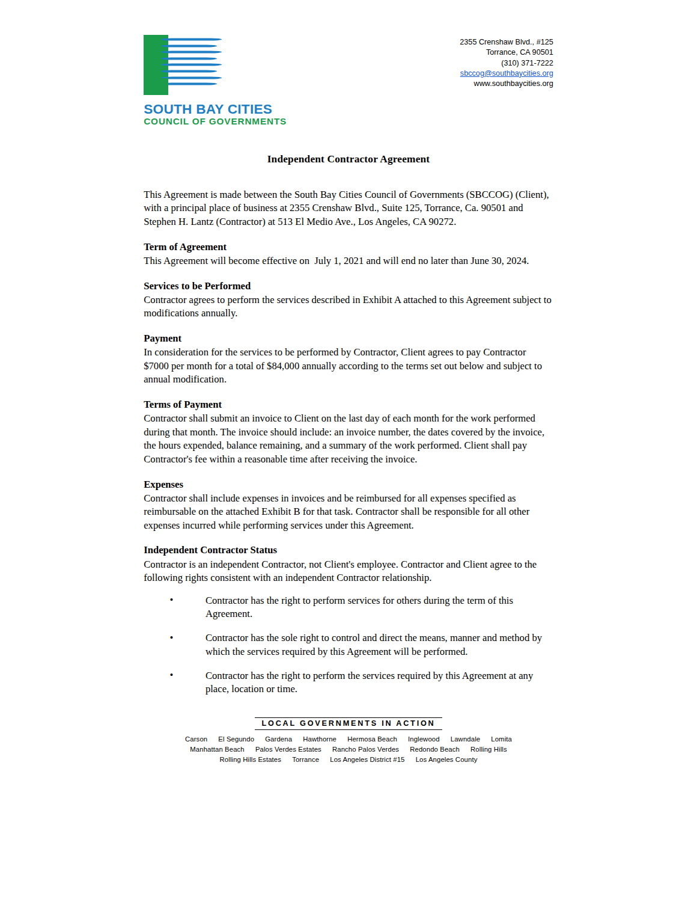SOUTH BAY CITIES
COUNCIL OF GOVERNMENTS
2355 Crenshaw Blvd., #125
Torrance, CA 90501
(310) 371-7222
sbccog@southbaycities.org
www.southbaycities.org
Independent Contractor Agreement
This Agreement is made between the South Bay Cities Council of Governments (SBCCOG) (Client), with a principal place of business at 2355 Crenshaw Blvd., Suite 125, Torrance, Ca. 90501 and Stephen H. Lantz (Contractor) at 513 El Medio Ave., Los Angeles, CA 90272.
Term of Agreement
This Agreement will become effective on July 1, 2021 and will end no later than June 30, 2024.
Services to be Performed
Contractor agrees to perform the services described in Exhibit A attached to this Agreement subject to modifications annually.
Payment
In consideration for the services to be performed by Contractor, Client agrees to pay Contractor $7000 per month for a total of $84,000 annually according to the terms set out below and subject to annual modification.
Terms of Payment
Contractor shall submit an invoice to Client on the last day of each month for the work performed during that month. The invoice should include: an invoice number, the dates covered by the invoice, the hours expended, balance remaining, and a summary of the work performed. Client shall pay Contractor's fee within a reasonable time after receiving the invoice.
Expenses
Contractor shall include expenses in invoices and be reimbursed for all expenses specified as reimbursable on the attached Exhibit B for that task. Contractor shall be responsible for all other expenses incurred while performing services under this Agreement.
Independent Contractor Status
Contractor is an independent Contractor, not Client's employee. Contractor and Client agree to the following rights consistent with an independent Contractor relationship.
Contractor has the right to perform services for others during the term of this Agreement.
Contractor has the sole right to control and direct the means, manner and method by which the services required by this Agreement will be performed.
Contractor has the right to perform the services required by this Agreement at any place, location or time.
LOCAL GOVERNMENTS IN ACTION
Carson El Segundo Gardena Hawthorne Hermosa Beach Inglewood Lawndale Lomita
Manhattan Beach Palos Verdes Estates Rancho Palos Verdes Redondo Beach Rolling Hills
Rolling Hills Estates Torrance Los Angeles District #15 Los Angeles County